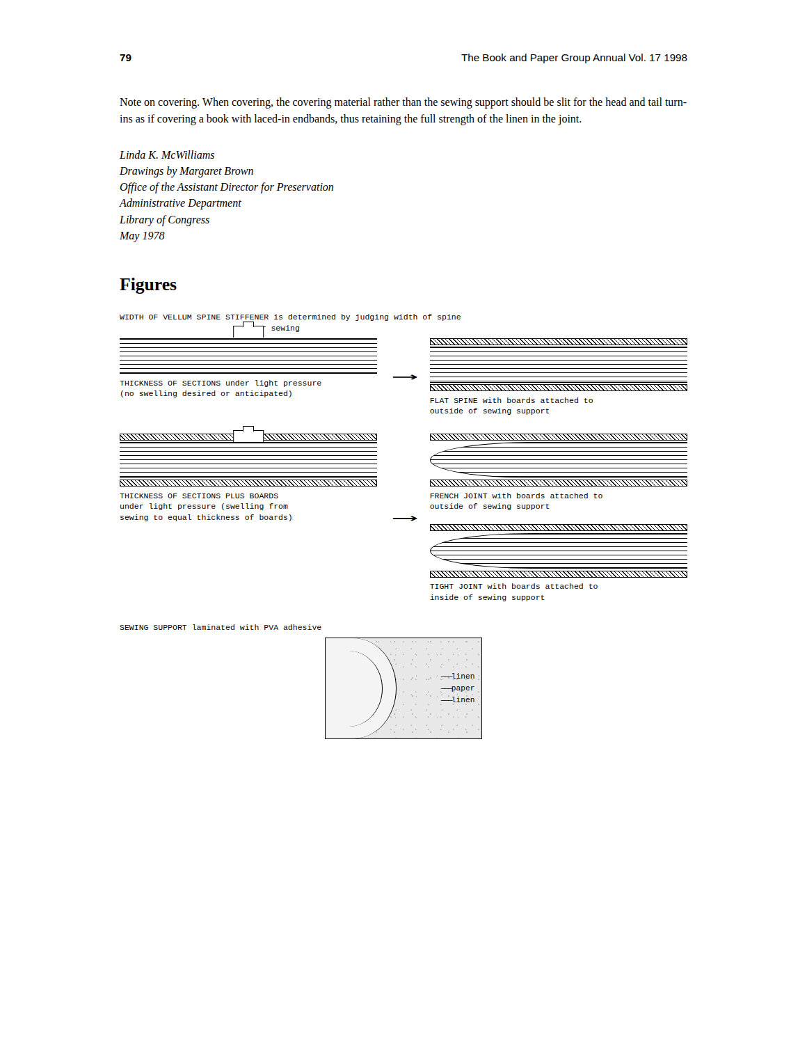79 The Book and Paper Group Annual Vol. 17 1998
Note on covering. When covering, the covering material rather than the sewing support should be slit for the head and tail turn-ins as if covering a book with laced-in endbands, thus retaining the full strength of the linen in the joint.
Linda K. McWilliams Drawings by Margaret Brown Office of the Assistant Director for Preservation Administrative Department Library of Congress May 1978
Figures
WIDTH OF VELLUM SPINE STIFFENER is determined by judging width of spine
after sewing
THICKNESS OF SECTIONS under light pressure
(no swelling desired or anticipated)
⟶
FLAT SPINE with boards attached to
outside of sewing support
THICKNESS OF SECTIONS PLUS BOARDS
under light pressure (swelling from
sewing to equal thickness of boards)
⟶
FRENCH JOINT with boards attached to
outside of sewing support
TIGHT JOINT with boards attached to
inside of sewing support
SEWING SUPPORT laminated with PVA adhesive
linen
paper
linen